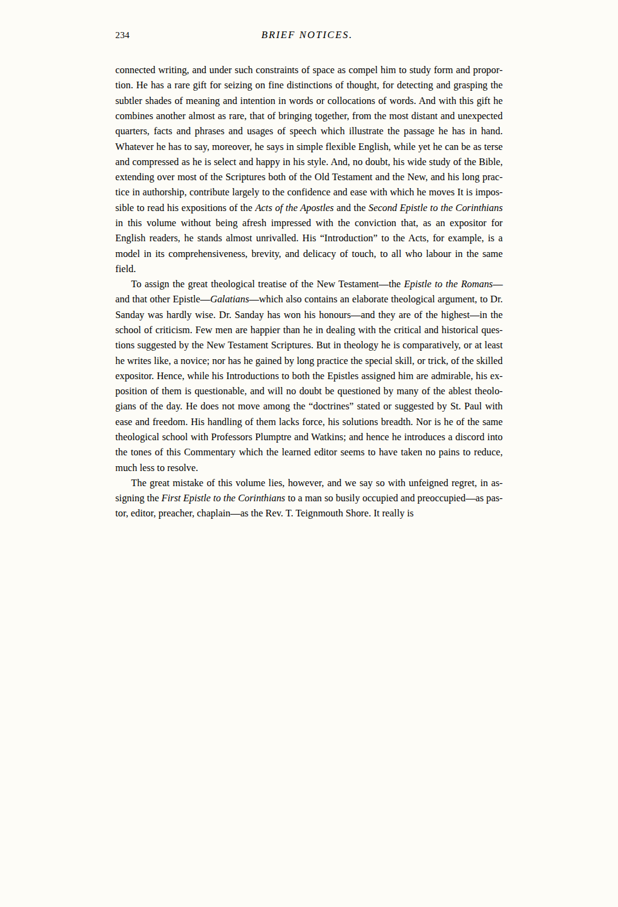234
BRIEF NOTICES.
connected writing, and under such constraints of space as compel him to study form and proportion. He has a rare gift for seizing on fine distinctions of thought, for detecting and grasping the subtler shades of meaning and intention in words or collocations of words. And with this gift he combines another almost as rare, that of bringing together, from the most distant and unexpected quarters, facts and phrases and usages of speech which illustrate the passage he has in hand. Whatever he has to say, moreover, he says in simple flexible English, while yet he can be as terse and compressed as he is select and happy in his style. And, no doubt, his wide study of the Bible, extending over most of the Scriptures both of the Old Testament and the New, and his long practice in authorship, contribute largely to the confidence and ease with which he moves It is impossible to read his expositions of the Acts of the Apostles and the Second Epistle to the Corinthians in this volume without being afresh impressed with the conviction that, as an expositor for English readers, he stands almost unrivalled. His “Introduction” to the Acts, for example, is a model in its comprehensiveness, brevity, and delicacy of touch, to all who labour in the same field.
To assign the great theological treatise of the New Testament—the Epistle to the Romans—and that other Epistle—Galatians—which also contains an elaborate theological argument, to Dr. Sanday was hardly wise. Dr. Sanday has won his honours—and they are of the highest—in the school of criticism. Few men are happier than he in dealing with the critical and historical questions suggested by the New Testament Scriptures. But in theology he is comparatively, or at least he writes like, a novice; nor has he gained by long practice the special skill, or trick, of the skilled expositor. Hence, while his Introductions to both the Epistles assigned him are admirable, his exposition of them is questionable, and will no doubt be questioned by many of the ablest theologians of the day. He does not move among the “doctrines” stated or suggested by St. Paul with ease and freedom. His handling of them lacks force, his solutions breadth. Nor is he of the same theological school with Professors Plumptre and Watkins; and hence he introduces a discord into the tones of this Commentary which the learned editor seems to have taken no pains to reduce, much less to resolve.
The great mistake of this volume lies, however, and we say so with unfeigned regret, in assigning the First Epistle to the Corinthians to a man so busily occupied and preoccupied—as pastor, editor, preacher, chaplain—as the Rev. T. Teignmouth Shore. It really is